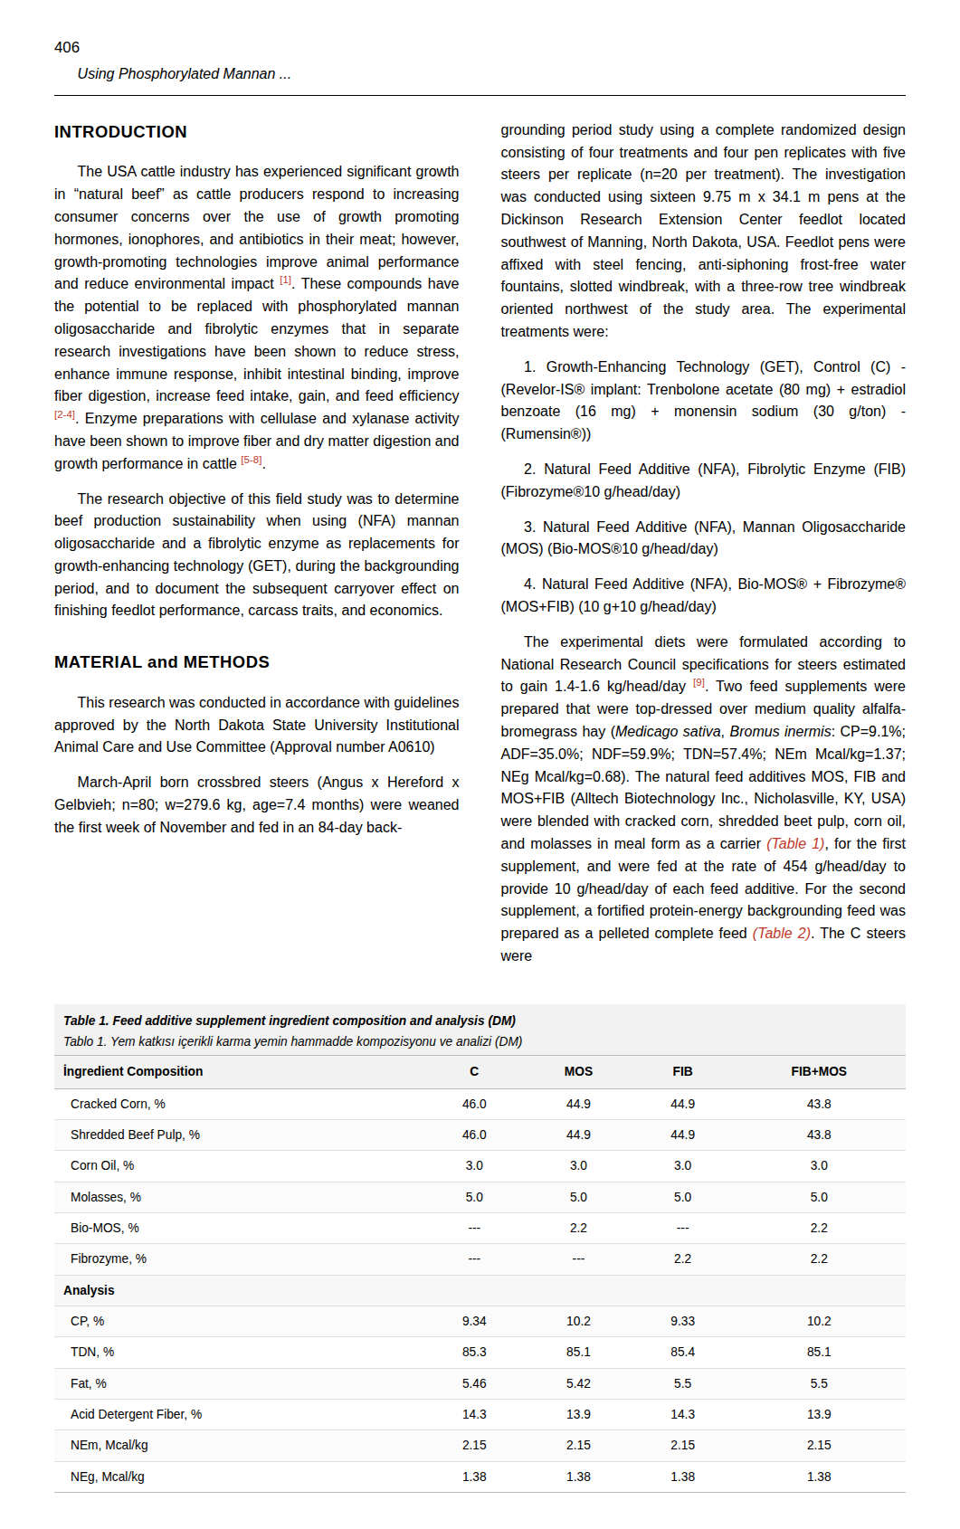406
Using Phosphorylated Mannan ...
INTRODUCTION
The USA cattle industry has experienced significant growth in “natural beef” as cattle producers respond to increasing consumer concerns over the use of growth promoting hormones, ionophores, and antibiotics in their meat; however, growth-promoting technologies improve animal performance and reduce environmental impact [1]. These compounds have the potential to be replaced with phosphorylated mannan oligosaccharide and fibrolytic enzymes that in separate research investigations have been shown to reduce stress, enhance immune response, inhibit intestinal binding, improve fiber digestion, increase feed intake, gain, and feed efficiency [2-4]. Enzyme preparations with cellulase and xylanase activity have been shown to improve fiber and dry matter digestion and growth performance in cattle [5-8].
The research objective of this field study was to determine beef production sustainability when using (NFA) mannan oligosaccharide and a fibrolytic enzyme as replacements for growth-enhancing technology (GET), during the backgrounding period, and to document the subsequent carryover effect on finishing feedlot performance, carcass traits, and economics.
MATERIAL and METHODS
This research was conducted in accordance with guidelines approved by the North Dakota State University Institutional Animal Care and Use Committee (Approval number A0610)
March-April born crossbred steers (Angus x Hereford x Gelbvieh; n=80; w=279.6 kg, age=7.4 months) were weaned the first week of November and fed in an 84-day back-
grounding period study using a complete randomized design consisting of four treatments and four pen replicates with five steers per replicate (n=20 per treatment). The investigation was conducted using sixteen 9.75 m x 34.1 m pens at the Dickinson Research Extension Center feedlot located southwest of Manning, North Dakota, USA. Feedlot pens were affixed with steel fencing, anti-siphoning frost-free water fountains, slotted windbreak, with a three-row tree windbreak oriented northwest of the study area. The experimental treatments were:
1. Growth-Enhancing Technology (GET), Control (C) - (Revelor-IS® implant: Trenbolone acetate (80 mg) + estradiol benzoate (16 mg) + monensin sodium (30 g/ton) - (Rumensin®))
2. Natural Feed Additive (NFA), Fibrolytic Enzyme (FIB) (Fibrozyme®10 g/head/day)
3. Natural Feed Additive (NFA), Mannan Oligosaccharide (MOS) (Bio-MOS®10 g/head/day)
4. Natural Feed Additive (NFA), Bio-MOS® + Fibrozyme® (MOS+FIB) (10 g+10 g/head/day)
The experimental diets were formulated according to National Research Council specifications for steers estimated to gain 1.4-1.6 kg/head/day [9]. Two feed supplements were prepared that were top-dressed over medium quality alfalfa-bromegrass hay (Medicago sativa, Bromus inermis: CP=9.1%; ADF=35.0%; NDF=59.9%; TDN=57.4%; NEm Mcal/kg=1.37; NEg Mcal/kg=0.68). The natural feed additives MOS, FIB and MOS+FIB (Alltech Biotechnology Inc., Nicholasville, KY, USA) were blended with cracked corn, shredded beet pulp, corn oil, and molasses in meal form as a carrier (Table 1), for the first supplement, and were fed at the rate of 454 g/head/day to provide 10 g/head/day of each feed additive. For the second supplement, a fortified protein-energy backgrounding feed was prepared as a pelleted complete feed (Table 2). The C steers were
Table 1. Feed additive supplement ingredient composition and analysis (DM) Tablo 1. Yem katkısı içerikli karma yemin hammadde kompozisyonu ve analizi (DM)
| İngredient Composition | C | MOS | FIB | FIB+MOS |
| --- | --- | --- | --- | --- |
| Cracked Corn, % | 46.0 | 44.9 | 44.9 | 43.8 |
| Shredded Beef Pulp, % | 46.0 | 44.9 | 44.9 | 43.8 |
| Corn Oil, % | 3.0 | 3.0 | 3.0 | 3.0 |
| Molasses, % | 5.0 | 5.0 | 5.0 | 5.0 |
| Bio-MOS, % | --- | 2.2 | --- | 2.2 |
| Fibrozyme, % | --- | --- | 2.2 | 2.2 |
| Analysis |
| CP, % | 9.34 | 10.2 | 9.33 | 10.2 |
| TDN, % | 85.3 | 85.1 | 85.4 | 85.1 |
| Fat, % | 5.46 | 5.42 | 5.5 | 5.5 |
| Acid Detergent Fiber, % | 14.3 | 13.9 | 14.3 | 13.9 |
| NEm, Mcal/kg | 2.15 | 2.15 | 2.15 | 2.15 |
| NEg, Mcal/kg | 1.38 | 1.38 | 1.38 | 1.38 |